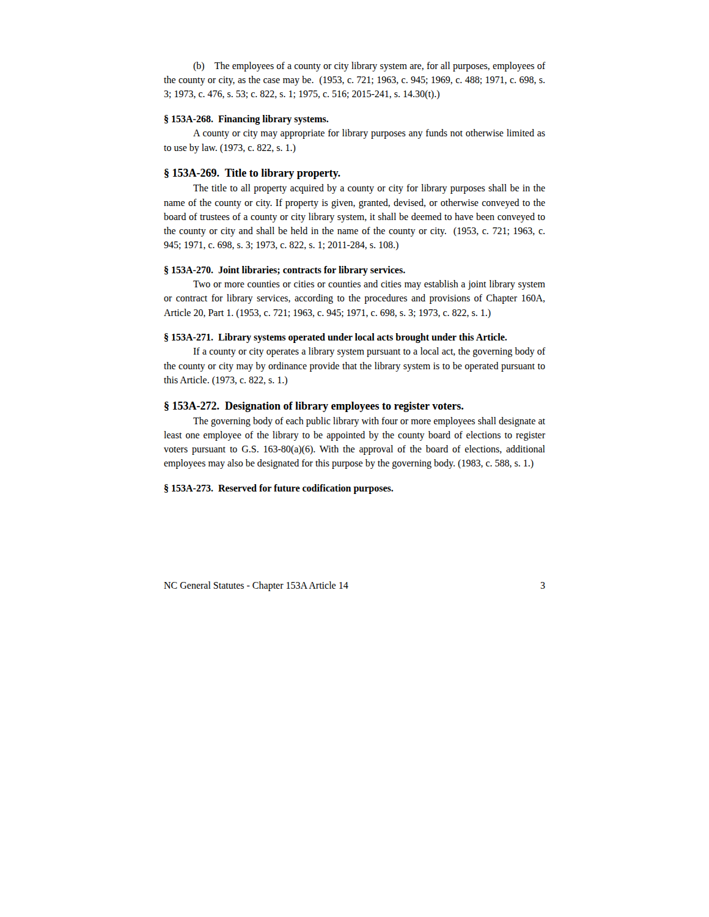(b) The employees of a county or city library system are, for all purposes, employees of the county or city, as the case may be. (1953, c. 721; 1963, c. 945; 1969, c. 488; 1971, c. 698, s. 3; 1973, c. 476, s. 53; c. 822, s. 1; 1975, c. 516; 2015-241, s. 14.30(t).)
§ 153A-268. Financing library systems.
A county or city may appropriate for library purposes any funds not otherwise limited as to use by law. (1973, c. 822, s. 1.)
§ 153A-269. Title to library property.
The title to all property acquired by a county or city for library purposes shall be in the name of the county or city. If property is given, granted, devised, or otherwise conveyed to the board of trustees of a county or city library system, it shall be deemed to have been conveyed to the county or city and shall be held in the name of the county or city. (1953, c. 721; 1963, c. 945; 1971, c. 698, s. 3; 1973, c. 822, s. 1; 2011-284, s. 108.)
§ 153A-270. Joint libraries; contracts for library services.
Two or more counties or cities or counties and cities may establish a joint library system or contract for library services, according to the procedures and provisions of Chapter 160A, Article 20, Part 1. (1953, c. 721; 1963, c. 945; 1971, c. 698, s. 3; 1973, c. 822, s. 1.)
§ 153A-271. Library systems operated under local acts brought under this Article.
If a county or city operates a library system pursuant to a local act, the governing body of the county or city may by ordinance provide that the library system is to be operated pursuant to this Article. (1973, c. 822, s. 1.)
§ 153A-272. Designation of library employees to register voters.
The governing body of each public library with four or more employees shall designate at least one employee of the library to be appointed by the county board of elections to register voters pursuant to G.S. 163-80(a)(6). With the approval of the board of elections, additional employees may also be designated for this purpose by the governing body. (1983, c. 588, s. 1.)
§ 153A-273. Reserved for future codification purposes.
NC General Statutes - Chapter 153A Article 14 3